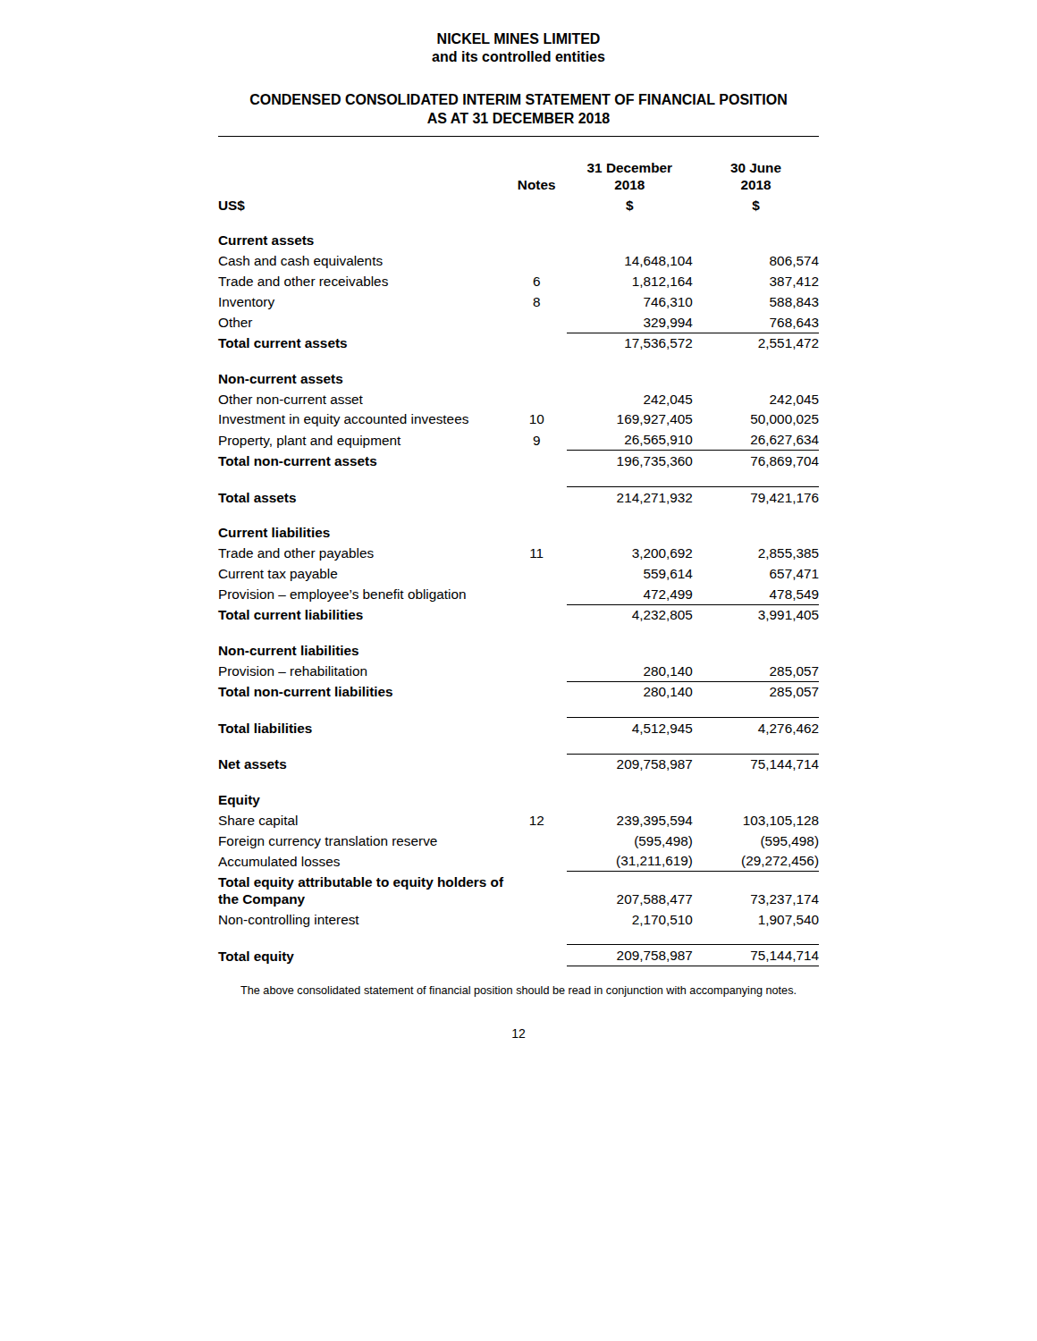NICKEL MINES LIMITED
and its controlled entities
CONDENSED CONSOLIDATED INTERIM STATEMENT OF FINANCIAL POSITION
AS AT 31 DECEMBER 2018
| | Notes | 31 December 2018 | 30 June 2018 |
| --- | --- | --- | --- |
| US$ | | $ | $ |
| Current assets | | | |
| Cash and cash equivalents | | 14,648,104 | 806,574 |
| Trade and other receivables | 6 | 1,812,164 | 387,412 |
| Inventory | 8 | 746,310 | 588,843 |
| Other | | 329,994 | 768,643 |
| Total current assets | | 17,536,572 | 2,551,472 |
| Non-current assets | | | |
| Other non-current asset | | 242,045 | 242,045 |
| Investment in equity accounted investees | 10 | 169,927,405 | 50,000,025 |
| Property, plant and equipment | 9 | 26,565,910 | 26,627,634 |
| Total non-current assets | | 196,735,360 | 76,869,704 |
| Total assets | | 214,271,932 | 79,421,176 |
| Current liabilities | | | |
| Trade and other payables | 11 | 3,200,692 | 2,855,385 |
| Current tax payable | | 559,614 | 657,471 |
| Provision – employee’s benefit obligation | | 472,499 | 478,549 |
| Total current liabilities | | 4,232,805 | 3,991,405 |
| Non-current liabilities | | | |
| Provision – rehabilitation | | 280,140 | 285,057 |
| Total non-current liabilities | | 280,140 | 285,057 |
| Total liabilities | | 4,512,945 | 4,276,462 |
| Net assets | | 209,758,987 | 75,144,714 |
| Equity | | | |
| Share capital | 12 | 239,395,594 | 103,105,128 |
| Foreign currency translation reserve | | (595,498) | (595,498) |
| Accumulated losses | | (31,211,619) | (29,272,456) |
| Total equity attributable to equity holders of the Company | | 207,588,477 | 73,237,174 |
| Non-controlling interest | | 2,170,510 | 1,907,540 |
| Total equity | | 209,758,987 | 75,144,714 |
The above consolidated statement of financial position should be read in conjunction with accompanying notes.
12